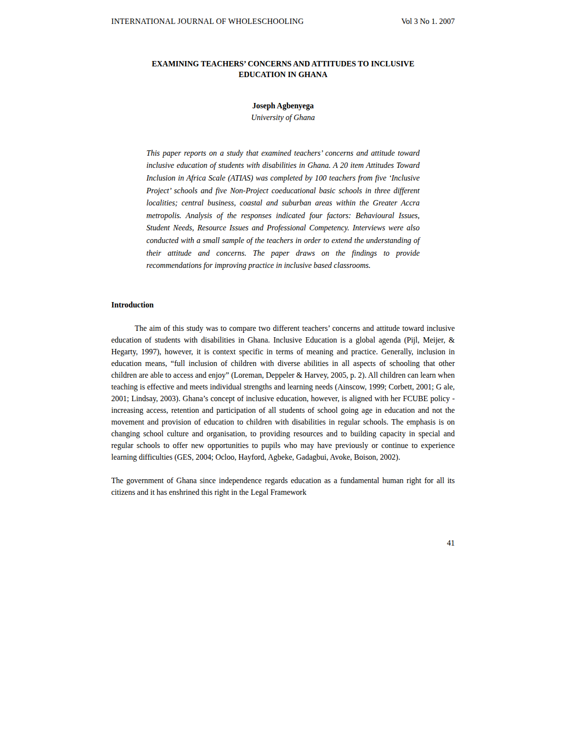INTERNATIONAL JOURNAL OF WHOLESCHOOLING Vol 3 No 1. 2007
Examining Teachers’ Concerns and Attitudes to Inclusive Education in Ghana
Joseph Agbenyega
University of Ghana
This paper reports on a study that examined teachers’ concerns and attitude toward inclusive education of students with disabilities in Ghana. A 20 item Attitudes Toward Inclusion in Africa Scale (ATIAS) was completed by 100 teachers from five ‘Inclusive Project’ schools and five Non-Project coeducational basic schools in three different localities; central business, coastal and suburban areas within the Greater Accra metropolis. Analysis of the responses indicated four factors: Behavioural Issues, Student Needs, Resource Issues and Professional Competency. Interviews were also conducted with a small sample of the teachers in order to extend the understanding of their attitude and concerns. The paper draws on the findings to provide recommendations for improving practice in inclusive based classrooms.
Introduction
The aim of this study was to compare two different teachers’ concerns and attitude toward inclusive education of students with disabilities in Ghana. Inclusive Education is a global agenda (Pijl, Meijer, & Hegarty, 1997), however, it is context specific in terms of meaning and practice. Generally, inclusion in education means, “full inclusion of children with diverse abilities in all aspects of schooling that other children are able to access and enjoy” (Loreman, Deppeler & Harvey, 2005, p. 2). All children can learn when teaching is effective and meets individual strengths and learning needs (Ainscow, 1999; Corbett, 2001; G ale, 2001; Lindsay, 2003). Ghana’s concept of inclusive education, however, is aligned with her FCUBE policy - increasing access, retention and participation of all students of school going age in education and not the movement and provision of education to children with disabilities in regular schools. The emphasis is on changing school culture and organisation, to providing resources and to building capacity in special and regular schools to offer new opportunities to pupils who may have previously or continue to experience learning difficulties (GES, 2004; Ocloo, Hayford, Agbeke, Gadagbui, Avoke, Boison, 2002).
The government of Ghana since independence regards education as a fundamental human right for all its citizens and it has enshrined this right in the Legal Framework
41